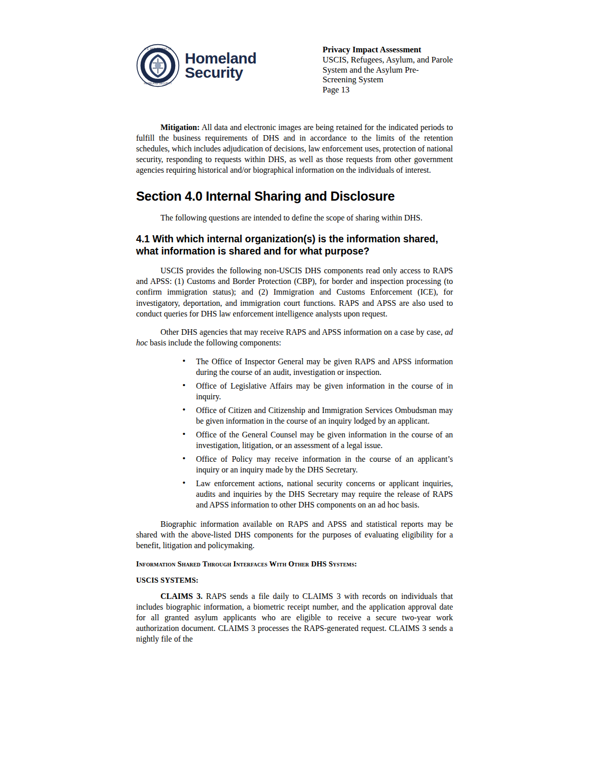U.S. DEPARTMENT OF HOMELAND SECURITY
Homeland Security
Privacy Impact Assessment
USCIS, Refugees, Asylum, and Parole
System and the Asylum Pre-
Screening System
Page 13
Mitigation: All data and electronic images are being retained for the indicated periods to fulfill the business requirements of DHS and in accordance to the limits of the retention schedules, which includes adjudication of decisions, law enforcement uses, protection of national security, responding to requests within DHS, as well as those requests from other government agencies requiring historical and/or biographical information on the individuals of interest.
Section 4.0 Internal Sharing and Disclosure
The following questions are intended to define the scope of sharing within DHS.
4.1 With which internal organization(s) is the information shared, what information is shared and for what purpose?
USCIS provides the following non-USCIS DHS components read only access to RAPS and APSS: (1) Customs and Border Protection (CBP), for border and inspection processing (to confirm immigration status); and (2) Immigration and Customs Enforcement (ICE), for investigatory, deportation, and immigration court functions. RAPS and APSS are also used to conduct queries for DHS law enforcement intelligence analysts upon request.
Other DHS agencies that may receive RAPS and APSS information on a case by case, ad hoc basis include the following components:
The Office of Inspector General may be given RAPS and APSS information during the course of an audit, investigation or inspection.
Office of Legislative Affairs may be given information in the course of in inquiry.
Office of Citizen and Citizenship and Immigration Services Ombudsman may be given information in the course of an inquiry lodged by an applicant.
Office of the General Counsel may be given information in the course of an investigation, litigation, or an assessment of a legal issue.
Office of Policy may receive information in the course of an applicant’s inquiry or an inquiry made by the DHS Secretary.
Law enforcement actions, national security concerns or applicant inquiries, audits and inquiries by the DHS Secretary may require the release of RAPS and APSS information to other DHS components on an ad hoc basis.
Biographic information available on RAPS and APSS and statistical reports may be shared with the above-listed DHS components for the purposes of evaluating eligibility for a benefit, litigation and policymaking.
Information Shared Through Interfaces With Other DHS Systems:
USCIS SYSTEMS:
CLAIMS 3. RAPS sends a file daily to CLAIMS 3 with records on individuals that includes biographic information, a biometric receipt number, and the application approval date for all granted asylum applicants who are eligible to receive a secure two-year work authorization document. CLAIMS 3 processes the RAPS-generated request. CLAIMS 3 sends a nightly file of the